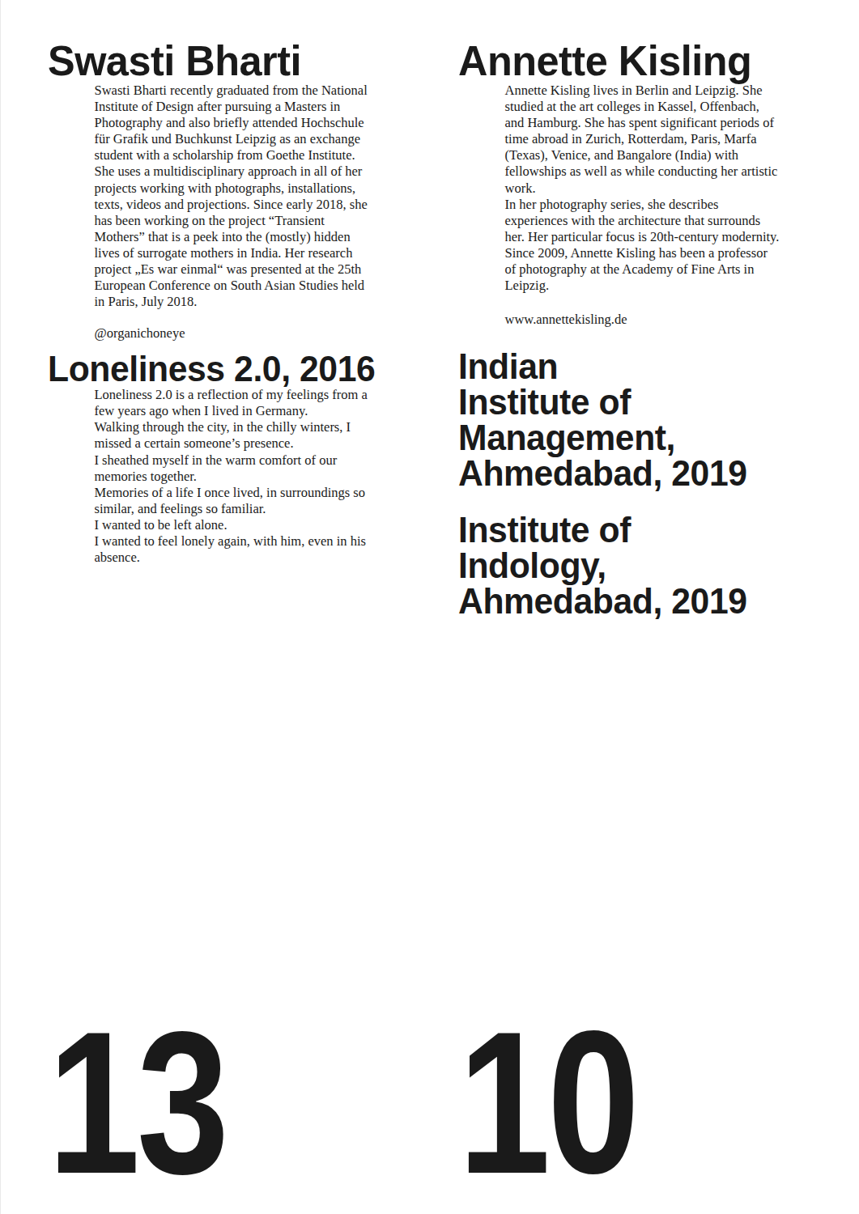Swasti Bharti
Swasti Bharti recently graduated from the National Institute of Design after pursuing a Masters in Photography and also briefly attended Hochschule für Grafik und Buchkunst Leipzig as an exchange student with a scholarship from Goethe Institute. She uses a multidisciplinary approach in all of her projects working with photographs, installations, texts, videos and projections. Since early 2018, she has been working on the project “Transient Mothers” that is a peek into the (mostly) hidden lives of surrogate mothers in India. Her research project „Es war einmal“ was presented at the 25th European Conference on South Asian Studies held in Paris, July 2018.
@organichoneye
Loneliness 2.0, 2016
Loneliness 2.0 is a reflection of my feelings from a few years ago when I lived in Germany.
Walking through the city, in the chilly winters, I missed a certain someone’s presence.
I sheathed myself in the warm comfort of our memories together.
Memories of a life I once lived, in surroundings so similar, and feelings so familiar.
I wanted to be left alone.
I wanted to feel lonely again, with him, even in his absence.
Annette Kisling
Annette Kisling lives in Berlin and Leipzig. She studied at the art colleges in Kassel, Offenbach, and Hamburg. She has spent significant periods of time abroad in Zurich, Rotterdam, Paris, Marfa (Texas), Venice, and Bangalore (India) with fellowships as well as while conducting her artistic work.
In her photography series, she describes experiences with the architecture that surrounds her. Her particular focus is 20th-century modernity. Since 2009, Annette Kisling has been a professor of photography at the Academy of Fine Arts in Leipzig.
www.annettekisling.de
Indian
Institute of
Management,
Ahmedabad, 2019
Institute of
Indology,
Ahmedabad, 2019
13
10